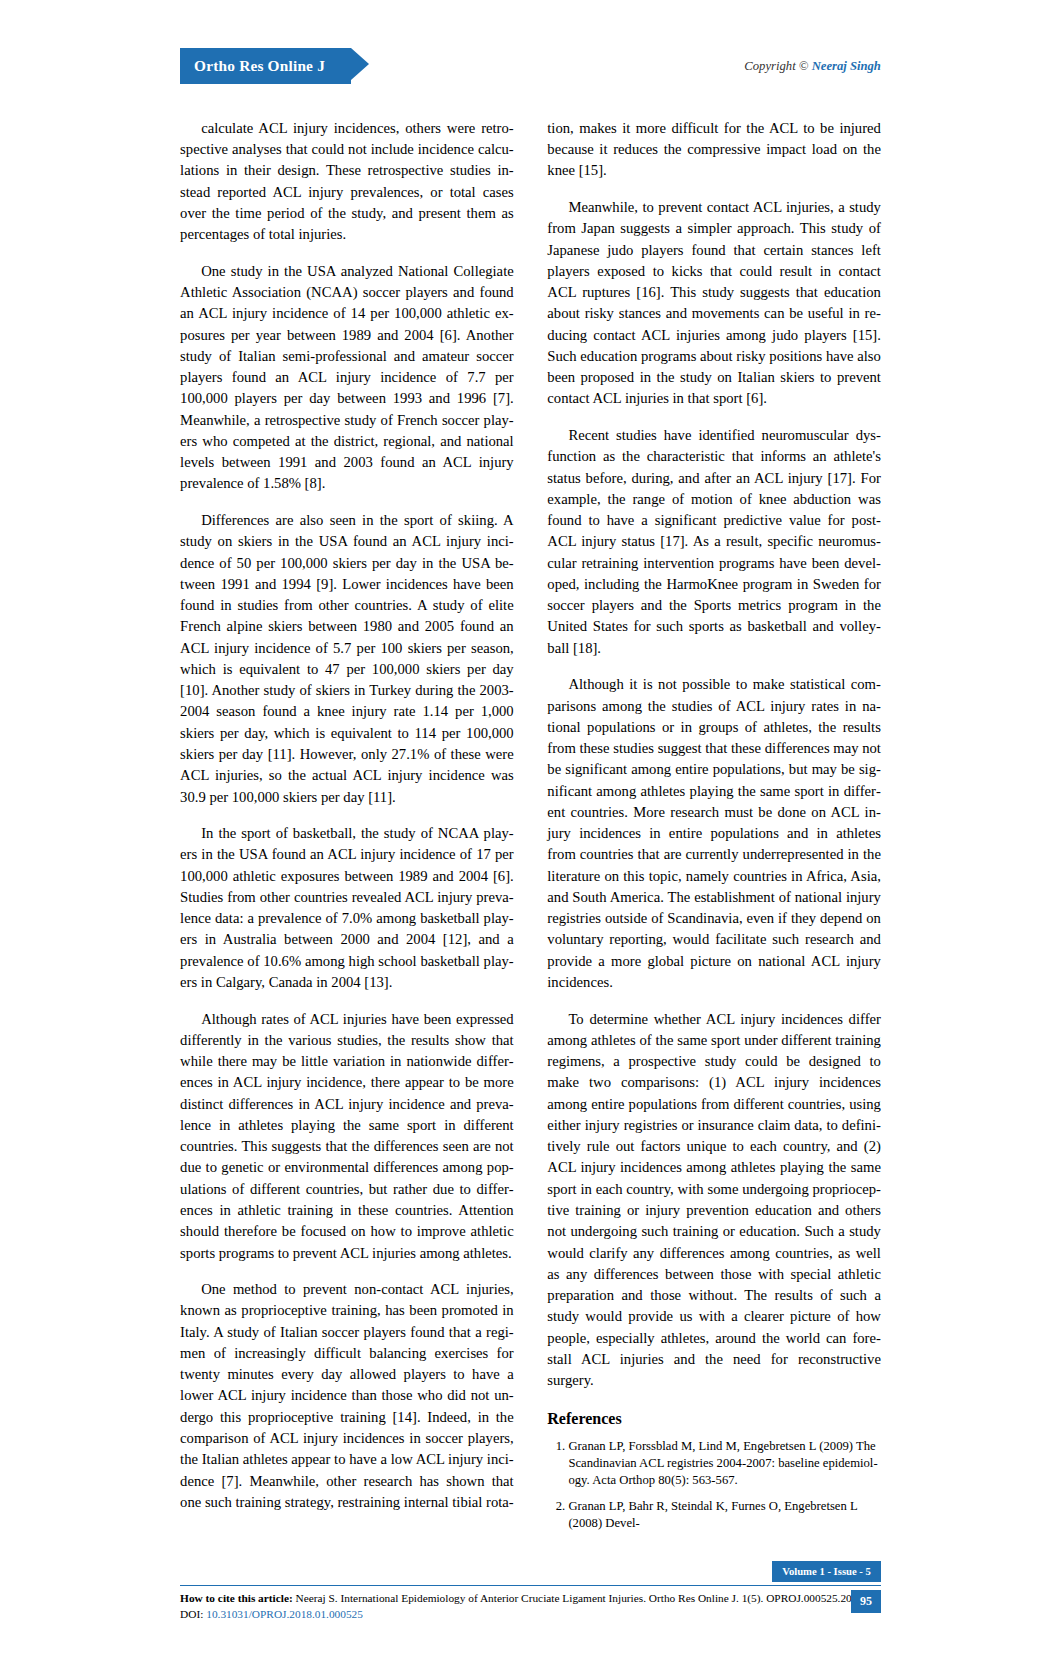Ortho Res Online J
Copyright © Neeraj Singh
calculate ACL injury incidences, others were retrospective analyses that could not include incidence calculations in their design. These retrospective studies instead reported ACL injury prevalences, or total cases over the time period of the study, and present them as percentages of total injuries.
One study in the USA analyzed National Collegiate Athletic Association (NCAA) soccer players and found an ACL injury incidence of 14 per 100,000 athletic exposures per year between 1989 and 2004 [6]. Another study of Italian semi-professional and amateur soccer players found an ACL injury incidence of 7.7 per 100,000 players per day between 1993 and 1996 [7]. Meanwhile, a retrospective study of French soccer players who competed at the district, regional, and national levels between 1991 and 2003 found an ACL injury prevalence of 1.58% [8].
Differences are also seen in the sport of skiing. A study on skiers in the USA found an ACL injury incidence of 50 per 100,000 skiers per day in the USA between 1991 and 1994 [9]. Lower incidences have been found in studies from other countries. A study of elite French alpine skiers between 1980 and 2005 found an ACL injury incidence of 5.7 per 100 skiers per season, which is equivalent to 47 per 100,000 skiers per day [10]. Another study of skiers in Turkey during the 2003-2004 season found a knee injury rate 1.14 per 1,000 skiers per day, which is equivalent to 114 per 100,000 skiers per day [11]. However, only 27.1% of these were ACL injuries, so the actual ACL injury incidence was 30.9 per 100,000 skiers per day [11].
In the sport of basketball, the study of NCAA players in the USA found an ACL injury incidence of 17 per 100,000 athletic exposures between 1989 and 2004 [6]. Studies from other countries revealed ACL injury prevalence data: a prevalence of 7.0% among basketball players in Australia between 2000 and 2004 [12], and a prevalence of 10.6% among high school basketball players in Calgary, Canada in 2004 [13].
Although rates of ACL injuries have been expressed differently in the various studies, the results show that while there may be little variation in nationwide differences in ACL injury incidence, there appear to be more distinct differences in ACL injury incidence and prevalence in athletes playing the same sport in different countries. This suggests that the differences seen are not due to genetic or environmental differences among populations of different countries, but rather due to differences in athletic training in these countries. Attention should therefore be focused on how to improve athletic sports programs to prevent ACL injuries among athletes.
One method to prevent non-contact ACL injuries, known as proprioceptive training, has been promoted in Italy. A study of Italian soccer players found that a regimen of increasingly difficult balancing exercises for twenty minutes every day allowed players to have a lower ACL injury incidence than those who did not undergo this proprioceptive training [14]. Indeed, in the comparison of ACL injury incidences in soccer players, the Italian athletes appear to have a low ACL injury incidence [7]. Meanwhile, other research has shown that one such training strategy, restraining internal tibial rotation, makes it more difficult for the ACL to be injured because it reduces the compressive impact load on the knee [15].
Meanwhile, to prevent contact ACL injuries, a study from Japan suggests a simpler approach. This study of Japanese judo players found that certain stances left players exposed to kicks that could result in contact ACL ruptures [16]. This study suggests that education about risky stances and movements can be useful in reducing contact ACL injuries among judo players [15]. Such education programs about risky positions have also been proposed in the study on Italian skiers to prevent contact ACL injuries in that sport [6].
Recent studies have identified neuromuscular dysfunction as the characteristic that informs an athlete's status before, during, and after an ACL injury [17]. For example, the range of motion of knee abduction was found to have a significant predictive value for post-ACL injury status [17]. As a result, specific neuromuscular retraining intervention programs have been developed, including the HarmoKnee program in Sweden for soccer players and the Sports metrics program in the United States for such sports as basketball and volleyball [18].
Although it is not possible to make statistical comparisons among the studies of ACL injury rates in national populations or in groups of athletes, the results from these studies suggest that these differences may not be significant among entire populations, but may be significant among athletes playing the same sport in different countries. More research must be done on ACL injury incidences in entire populations and in athletes from countries that are currently underrepresented in the literature on this topic, namely countries in Africa, Asia, and South America. The establishment of national injury registries outside of Scandinavia, even if they depend on voluntary reporting, would facilitate such research and provide a more global picture on national ACL injury incidences.
To determine whether ACL injury incidences differ among athletes of the same sport under different training regimens, a prospective study could be designed to make two comparisons: (1) ACL injury incidences among entire populations from different countries, using either injury registries or insurance claim data, to definitively rule out factors unique to each country, and (2) ACL injury incidences among athletes playing the same sport in each country, with some undergoing proprioceptive training or injury prevention education and others not undergoing such training or education. Such a study would clarify any differences among countries, as well as any differences between those with special athletic preparation and those without. The results of such a study would provide us with a clearer picture of how people, especially athletes, around the world can forestall ACL injuries and the need for reconstructive surgery.
References
Granan LP, Forssblad M, Lind M, Engebretsen L (2009) The Scandinavian ACL registries 2004-2007: baseline epidemiology. Acta Orthop 80(5): 563-567.
Granan LP, Bahr R, Steindal K, Furnes O, Engebretsen L (2008) Devel-
Volume 1 - Issue - 5
How to cite this article: Neeraj S. International Epidemiology of Anterior Cruciate Ligament Injuries. Ortho Res Online J. 1(5). OPROJ.000525.2018.
DOI: 10.31031/OPROJ.2018.01.000525 95